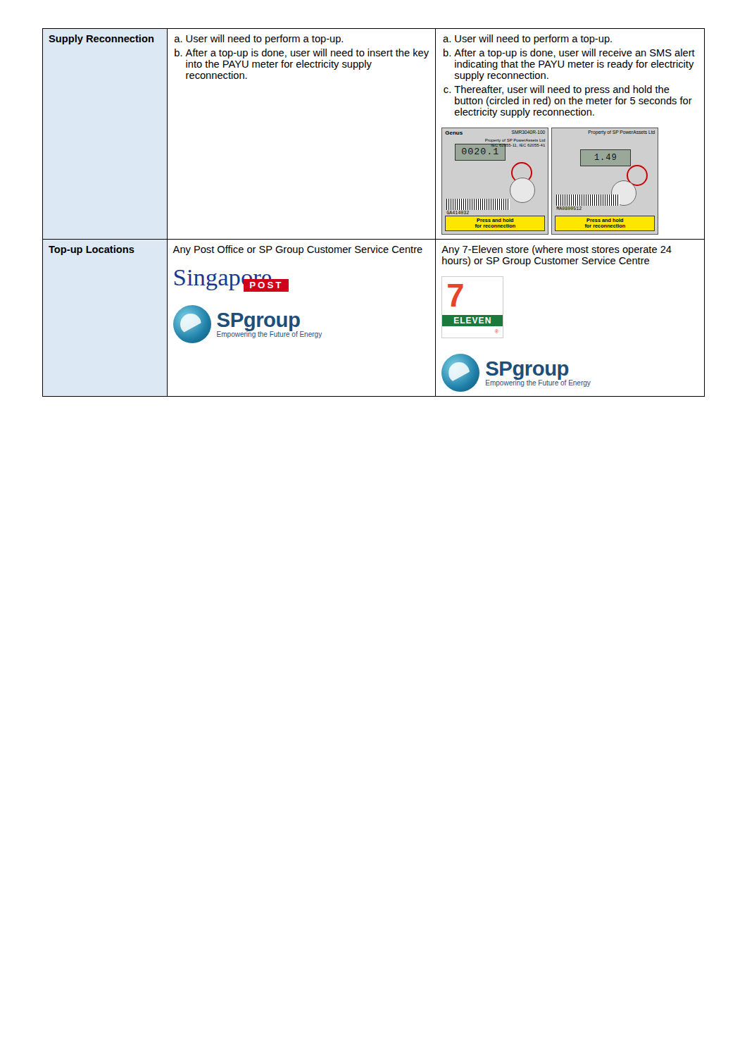| Supply Reconnection | User will need to perform a top-up. After a top-up is done, user will need to insert the key into the PAYU meter for electricity supply reconnection. | User will need to perform a top-up. After a top-up is done, user will receive an SMS alert indicating that the PAYU meter is ready for electricity supply reconnection. Thereafter, user will need to press and hold the button (circled in red) on the meter for 5 seconds for electricity supply reconnection. Genus SMR3040R-100 0020.1 Property of SP PowerAssets Ltd IEC 62055-11, IEC 62055-41 GA414032 Press and hold for reconnection Property of SP PowerAssets Ltd 1.49 MA0800512 Press and hold for reconnection |
| Top-up Locations | Any Post Office or SP Group Customer Service Centre Singapore POST SPgroup Empowering the Future of Energy | Any 7-Eleven store (where most stores operate 24 hours) or SP Group Customer Service Centre 7 ELEVEN ® SPgroup Empowering the Future of Energy |